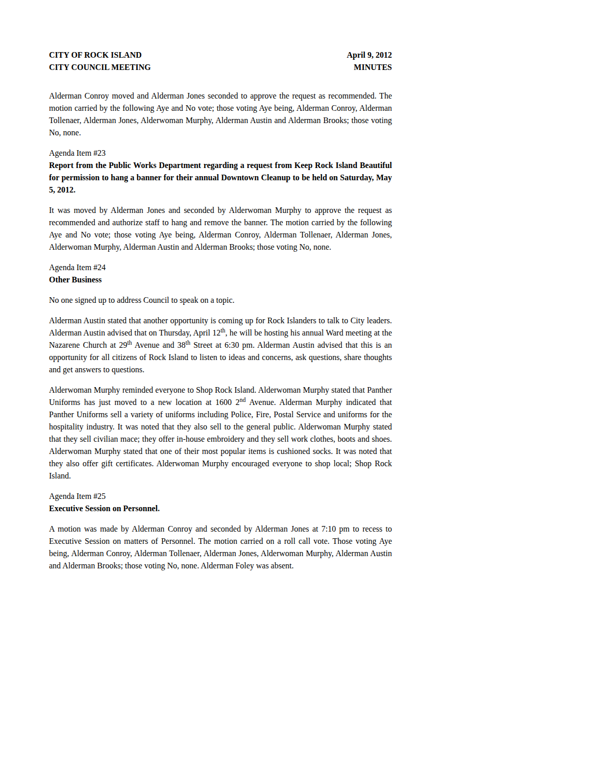CITY OF ROCK ISLAND
CITY COUNCIL MEETING
April 9, 2012
MINUTES
Alderman Conroy moved and Alderman Jones seconded to approve the request as recommended. The motion carried by the following Aye and No vote; those voting Aye being, Alderman Conroy, Alderman Tollenaer, Alderman Jones, Alderwoman Murphy, Alderman Austin and Alderman Brooks; those voting No, none.
Agenda Item #23
Report from the Public Works Department regarding a request from Keep Rock Island Beautiful for permission to hang a banner for their annual Downtown Cleanup to be held on Saturday, May 5, 2012.
It was moved by Alderman Jones and seconded by Alderwoman Murphy to approve the request as recommended and authorize staff to hang and remove the banner. The motion carried by the following Aye and No vote; those voting Aye being, Alderman Conroy, Alderman Tollenaer, Alderman Jones, Alderwoman Murphy, Alderman Austin and Alderman Brooks; those voting No, none.
Agenda Item #24
Other Business
No one signed up to address Council to speak on a topic.
Alderman Austin stated that another opportunity is coming up for Rock Islanders to talk to City leaders. Alderman Austin advised that on Thursday, April 12th, he will be hosting his annual Ward meeting at the Nazarene Church at 29th Avenue and 38th Street at 6:30 pm. Alderman Austin advised that this is an opportunity for all citizens of Rock Island to listen to ideas and concerns, ask questions, share thoughts and get answers to questions.
Alderwoman Murphy reminded everyone to Shop Rock Island. Alderwoman Murphy stated that Panther Uniforms has just moved to a new location at 1600 2nd Avenue. Alderman Murphy indicated that Panther Uniforms sell a variety of uniforms including Police, Fire, Postal Service and uniforms for the hospitality industry. It was noted that they also sell to the general public. Alderwoman Murphy stated that they sell civilian mace; they offer in-house embroidery and they sell work clothes, boots and shoes. Alderwoman Murphy stated that one of their most popular items is cushioned socks. It was noted that they also offer gift certificates. Alderwoman Murphy encouraged everyone to shop local; Shop Rock Island.
Agenda Item #25
Executive Session on Personnel.
A motion was made by Alderman Conroy and seconded by Alderman Jones at 7:10 pm to recess to Executive Session on matters of Personnel. The motion carried on a roll call vote. Those voting Aye being, Alderman Conroy, Alderman Tollenaer, Alderman Jones, Alderwoman Murphy, Alderman Austin and Alderman Brooks; those voting No, none. Alderman Foley was absent.